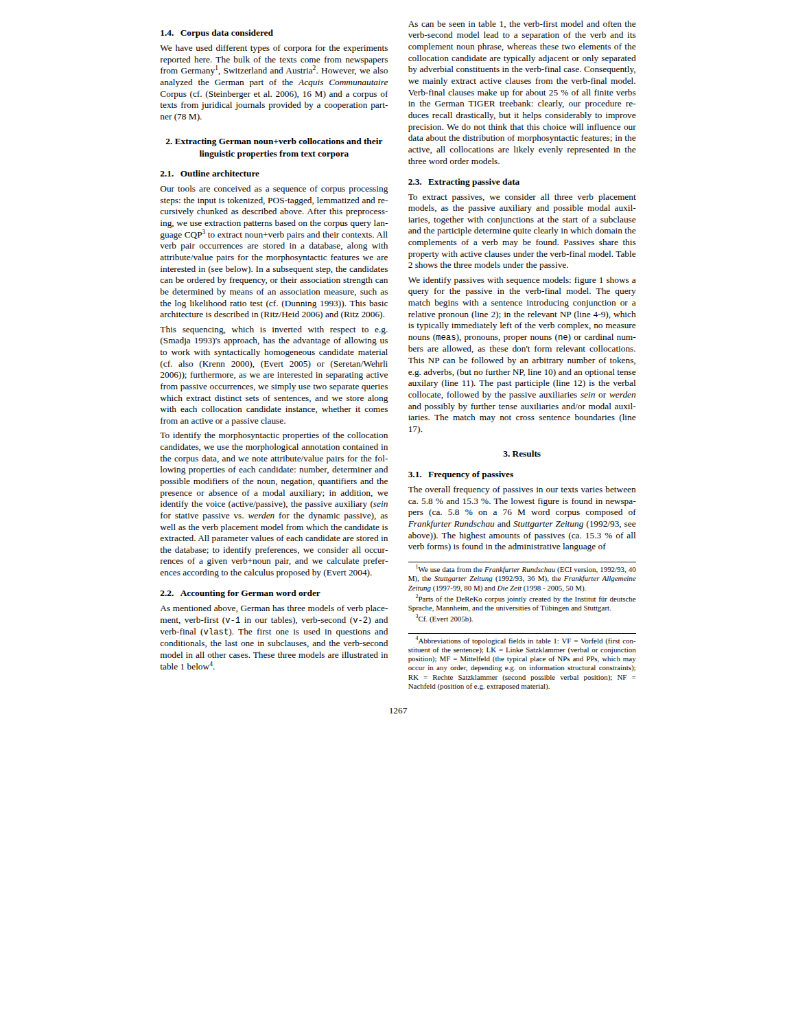1.4. Corpus data considered
We have used different types of corpora for the experiments reported here. The bulk of the texts come from newspapers from Germany1, Switzerland and Austria2. However, we also analyzed the German part of the Acquis Communautaire Corpus (cf. (Steinberger et al. 2006), 16 M) and a corpus of texts from juridical journals provided by a cooperation partner (78 M).
2. Extracting German noun+verb collocations and their linguistic properties from text corpora
2.1. Outline architecture
Our tools are conceived as a sequence of corpus processing steps: the input is tokenized, POS-tagged, lemmatized and recursively chunked as described above. After this preprocessing, we use extraction patterns based on the corpus query language CQP3 to extract noun+verb pairs and their contexts. All verb pair occurrences are stored in a database, along with attribute/value pairs for the morphosyntactic features we are interested in (see below). In a subsequent step, the candidates can be ordered by frequency, or their association strength can be determined by means of an association measure, such as the log likelihood ratio test (cf. (Dunning 1993)). This basic architecture is described in (Ritz/Heid 2006) and (Ritz 2006).
This sequencing, which is inverted with respect to e.g. (Smadja 1993)'s approach, has the advantage of allowing us to work with syntactically homogeneous candidate material (cf. also (Krenn 2000), (Evert 2005) or (Seretan/Wehrli 2006)); furthermore, as we are interested in separating active from passive occurrences, we simply use two separate queries which extract distinct sets of sentences, and we store along with each collocation candidate instance, whether it comes from an active or a passive clause.
To identify the morphosyntactic properties of the collocation candidates, we use the morphological annotation contained in the corpus data, and we note attribute/value pairs for the following properties of each candidate: number, determiner and possible modifiers of the noun, negation, quantifiers and the presence or absence of a modal auxiliary; in addition, we identify the voice (active/passive), the passive auxiliary (sein for stative passive vs. werden for the dynamic passive), as well as the verb placement model from which the candidate is extracted. All parameter values of each candidate are stored in the database; to identify preferences, we consider all occurrences of a given verb+noun pair, and we calculate preferences according to the calculus proposed by (Evert 2004).
2.2. Accounting for German word order
As mentioned above, German has three models of verb placement, verb-first (v-1 in our tables), verb-second (v-2) and verb-final (vlast). The first one is used in questions and conditionals, the last one in subclauses, and the verb-second model in all other cases. These three models are illustrated in table 1 below4.
As can be seen in table 1, the verb-first model and often the verb-second model lead to a separation of the verb and its complement noun phrase, whereas these two elements of the collocation candidate are typically adjacent or only separated by adverbial constituents in the verb-final case. Consequently, we mainly extract active clauses from the verb-final model. Verb-final clauses make up for about 25 % of all finite verbs in the German TIGER treebank: clearly, our procedure reduces recall drastically, but it helps considerably to improve precision. We do not think that this choice will influence our data about the distribution of morphosyntactic features; in the active, all collocations are likely evenly represented in the three word order models.
2.3. Extracting passive data
To extract passives, we consider all three verb placement models, as the passive auxiliary and possible modal auxiliaries, together with conjunctions at the start of a subclause and the participle determine quite clearly in which domain the complements of a verb may be found. Passives share this property with active clauses under the verb-final model. Table 2 shows the three models under the passive.
We identify passives with sequence models: figure 1 shows a query for the passive in the verb-final model. The query match begins with a sentence introducing conjunction or a relative pronoun (line 2); in the relevant NP (line 4-9), which is typically immediately left of the verb complex, no measure nouns (meas), pronouns, proper nouns (ne) or cardinal numbers are allowed, as these don't form relevant collocations. This NP can be followed by an arbitrary number of tokens, e.g. adverbs, (but no further NP, line 10) and an optional tense auxilary (line 11). The past participle (line 12) is the verbal collocate, followed by the passive auxiliaries sein or werden and possibly by further tense auxiliaries and/or modal auxiliaries. The match may not cross sentence boundaries (line 17).
3. Results
3.1. Frequency of passives
The overall frequency of passives in our texts varies between ca. 5.8 % and 15.3 %. The lowest figure is found in newspapers (ca. 5.8 % on a 76 M word corpus composed of Frankfurter Rundschau and Stuttgarter Zeitung (1992/93, see above)). The highest amounts of passives (ca. 15.3 % of all verb forms) is found in the administrative language of
1We use data from the Frankfurter Rundschau (ECI version, 1992/93, 40 M), the Stuttgarter Zeitung (1992/93, 36 M), the Frankfurter Allgemeine Zeitung (1997-99, 80 M) and Die Zeit (1998 - 2005, 50 M).
2Parts of the DeReKo corpus jointly created by the Institut für deutsche Sprache, Mannheim, and the universities of Tübingen and Stuttgart.
3Cf. (Evert 2005b).
4Abbreviations of topological fields in table 1: VF = Vorfeld (first constituent of the sentence); LK = Linke Satzklammer (verbal or conjunction position); MF = Mittelfeld (the typical place of NPs and PPs, which may occur in any order, depending e.g. on information structural constraints); RK = Rechte Satzklammer (second possible verbal position); NF = Nachfeld (position of e.g. extraposed material).
1267